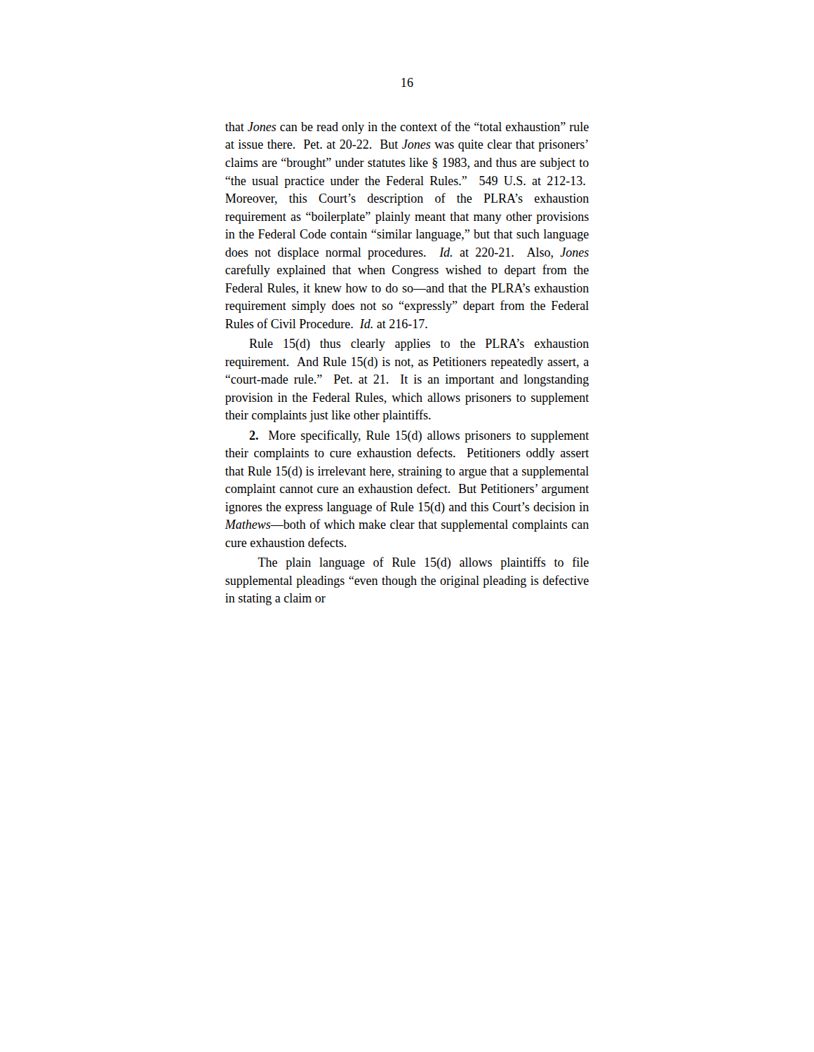16
that Jones can be read only in the context of the “total exhaustion” rule at issue there. Pet. at 20-22. But Jones was quite clear that prisoners’ claims are “brought” under statutes like § 1983, and thus are subject to “the usual practice under the Federal Rules.” 549 U.S. at 212-13. Moreover, this Court’s description of the PLRA’s exhaustion requirement as “boilerplate” plainly meant that many other provisions in the Federal Code contain “similar language,” but that such language does not displace normal procedures. Id. at 220-21. Also, Jones carefully explained that when Congress wished to depart from the Federal Rules, it knew how to do so—and that the PLRA’s exhaustion requirement simply does not so “expressly” depart from the Federal Rules of Civil Procedure. Id. at 216-17.
Rule 15(d) thus clearly applies to the PLRA’s exhaustion requirement. And Rule 15(d) is not, as Petitioners repeatedly assert, a “court-made rule.” Pet. at 21. It is an important and longstanding provision in the Federal Rules, which allows prisoners to supplement their complaints just like other plaintiffs.
2. More specifically, Rule 15(d) allows prisoners to supplement their complaints to cure exhaustion defects. Petitioners oddly assert that Rule 15(d) is irrelevant here, straining to argue that a supplemental complaint cannot cure an exhaustion defect. But Petitioners’ argument ignores the express language of Rule 15(d) and this Court’s decision in Mathews—both of which make clear that supplemental complaints can cure exhaustion defects.
The plain language of Rule 15(d) allows plaintiffs to file supplemental pleadings “even though the original pleading is defective in stating a claim or